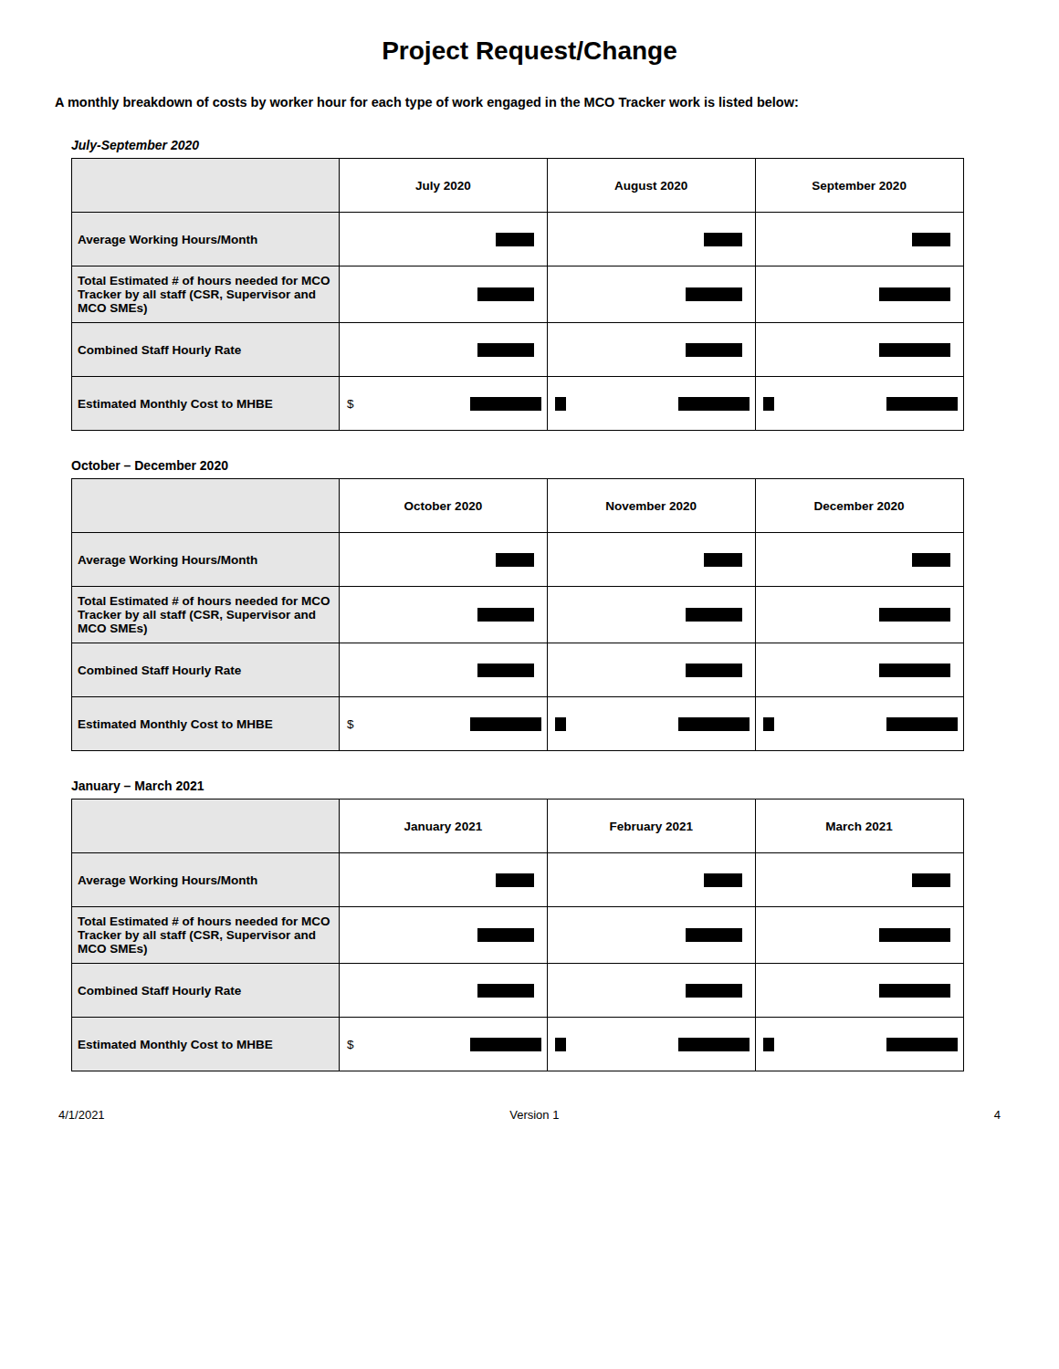Project Request/Change
A monthly breakdown of costs by worker hour for each type of work engaged in the MCO Tracker work is listed below:
July-September 2020
| | July 2020 | August 2020 | September 2020 |
| Average Working Hours/Month | | | |
| Total Estimated # of hours needed for MCO Tracker by all staff (CSR, Supervisor and MCO SMEs) | | | |
| Combined Staff Hourly Rate | | | |
| Estimated Monthly Cost to MHBE | $ | | |
October – December 2020
| | October 2020 | November 2020 | December 2020 |
| Average Working Hours/Month | | | |
| Total Estimated # of hours needed for MCO Tracker by all staff (CSR, Supervisor and MCO SMEs) | | | |
| Combined Staff Hourly Rate | | | |
| Estimated Monthly Cost to MHBE | $ | | |
January – March 2021
| | January 2021 | February 2021 | March 2021 |
| Average Working Hours/Month | | | |
| Total Estimated # of hours needed for MCO Tracker by all staff (CSR, Supervisor and MCO SMEs) | | | |
| Combined Staff Hourly Rate | | | |
| Estimated Monthly Cost to MHBE | $ | | |
4/1/2021
Version 1
4